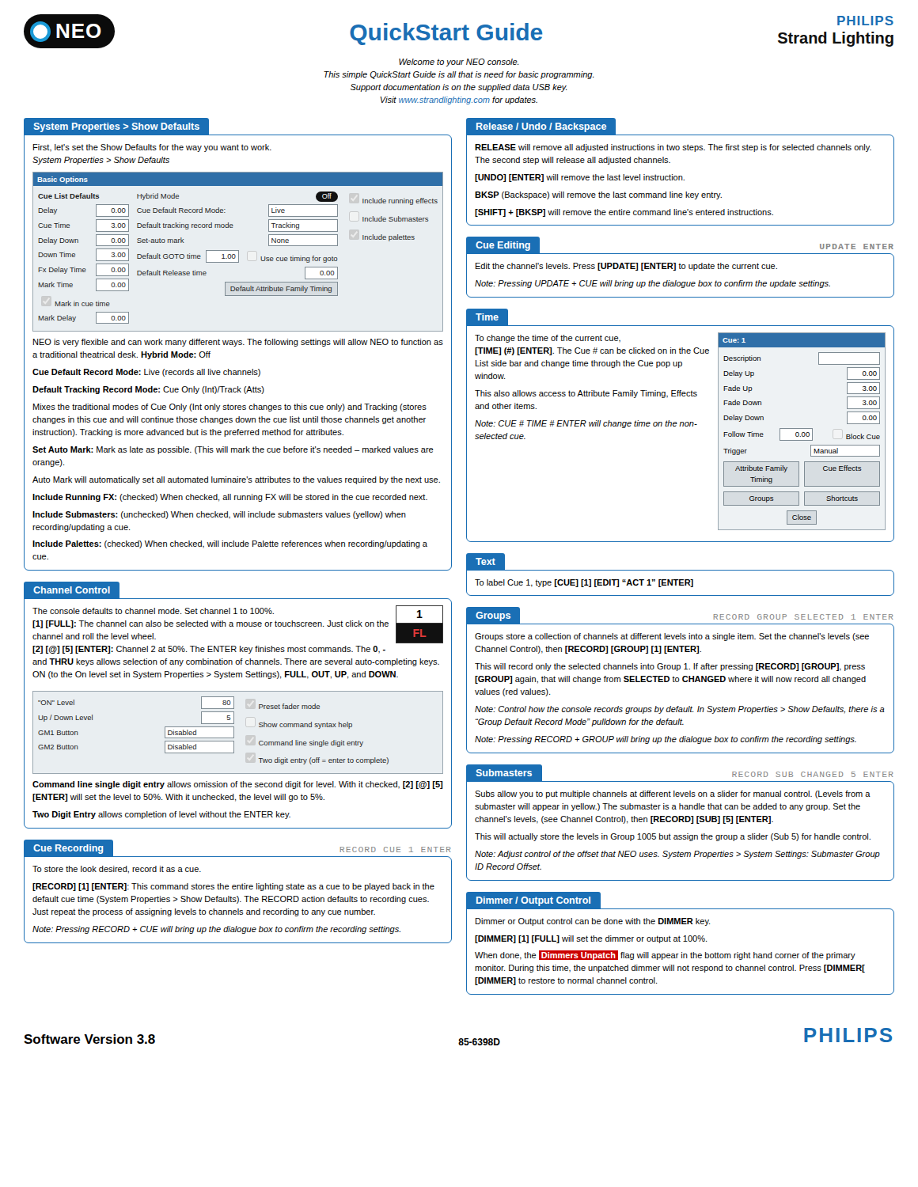NEO
QuickStart Guide
PHILIPS
Strand Lighting
Welcome to your NEO console.
This simple QuickStart Guide is all that is need for basic programming.
Support documentation is on the supplied data USB key.
Visit www.strandlighting.com for updates.
System Properties > Show Defaults
First, let's set the Show Defaults for the way you want to work.
System Properties > Show Defaults
Basic Options
Cue List Defaults
Delay 0.00
Cue Time 3.00
Delay Down 0.00
Down Time 3.00
Fx Delay Time 0.00
Mark Time 0.00
Mark in cue time
Mark Delay 0.00
Hybrid Mode Off
Cue Default Record Mode: Live
Default tracking record mode Tracking
Set-auto mark None
Default GOTO time 1.00 Use cue timing for goto
Default Release time 0.00
Default Attribute Family Timing
Include running effects
Include Submasters
Include palettes
NEO is very flexible and can work many different ways. The following settings will allow NEO to function as a traditional theatrical desk. Hybrid Mode: Off
Cue Default Record Mode: Live (records all live channels)
Default Tracking Record Mode: Cue Only (Int)/Track (Atts)
Mixes the traditional modes of Cue Only (Int only stores changes to this cue only) and Tracking (stores changes in this cue and will continue those changes down the cue list until those channels get another instruction). Tracking is more advanced but is the preferred method for attributes.
Set Auto Mark: Mark as late as possible. (This will mark the cue before it's needed – marked values are orange).
Auto Mark will automatically set all automated luminaire's attributes to the values required by the next use.
Include Running FX: (checked) When checked, all running FX will be stored in the cue recorded next.
Include Submasters: (unchecked) When checked, will include submasters values (yellow) when recording/updating a cue.
Include Palettes: (checked) When checked, will include Palette references when recording/updating a cue.
Channel Control
1
FL
The console defaults to channel mode. Set channel 1 to 100%.
[1] [FULL]: The channel can also be selected with a mouse or touchscreen. Just click on the channel and roll the level wheel.
[2] [@] [5] [ENTER]: Channel 2 at 50%. The ENTER key finishes most commands. The 0, - and THRU keys allows selection of any combination of channels. There are several auto-completing keys. ON (to the On level set in System Properties > System Settings), FULL, OUT, UP, and DOWN.
"ON" Level 80
Up / Down Level 5
GM1 Button Disabled
GM2 Button Disabled
Preset fader mode
Show command syntax help
Command line single digit entry
Two digit entry (off = enter to complete)
Command line single digit entry allows omission of the second digit for level. With it checked, [2] [@] [5] [ENTER] will set the level to 50%. With it unchecked, the level will go to 5%.
Two Digit Entry allows completion of level without the ENTER key.
Cue Recording
RECORD CUE 1 ENTER
To store the look desired, record it as a cue.
[RECORD] [1] [ENTER]: This command stores the entire lighting state as a cue to be played back in the default cue time (System Properties > Show Defaults). The RECORD action defaults to recording cues. Just repeat the process of assigning levels to channels and recording to any cue number.
Note: Pressing RECORD + CUE will bring up the dialogue box to confirm the recording settings.
Release / Undo / Backspace
RELEASE will remove all adjusted instructions in two steps. The first step is for selected channels only. The second step will release all adjusted channels.
[UNDO] [ENTER] will remove the last level instruction.
BKSP (Backspace) will remove the last command line key entry.
[SHIFT] + [BKSP] will remove the entire command line's entered instructions.
Cue Editing
UPDATE ENTER
Edit the channel's levels. Press [UPDATE] [ENTER] to update the current cue.
Note: Pressing UPDATE + CUE will bring up the dialogue box to confirm the update settings.
Time
Cue: 1
Description
Delay Up 0.00
Fade Up 3.00
Fade Down 3.00
Delay Down 0.00
Follow Time 0.00 Block Cue
Trigger Manual
Attribute Family Timing Cue Effects
Groups Shortcuts
Close
To change the time of the current cue,
[TIME] (#) [ENTER]. The Cue # can be clicked on in the Cue List side bar and change time through the Cue pop up window.
This also allows access to Attribute Family Timing, Effects and other items.
Note: CUE # TIME # ENTER will change time on the non-selected cue.
Text
To label Cue 1, type [CUE] [1] [EDIT] “ACT 1” [ENTER]
Groups
RECORD GROUP SELECTED 1 ENTER
Groups store a collection of channels at different levels into a single item. Set the channel's levels (see Channel Control), then [RECORD] [GROUP] [1] [ENTER].
This will record only the selected channels into Group 1. If after pressing [RECORD] [GROUP], press [GROUP] again, that will change from SELECTED to CHANGED where it will now record all changed values (red values).
Note: Control how the console records groups by default. In System Properties > Show Defaults, there is a “Group Default Record Mode” pulldown for the default.
Note: Pressing RECORD + GROUP will bring up the dialogue box to confirm the recording settings.
Submasters
RECORD SUB CHANGED 5 ENTER
Subs allow you to put multiple channels at different levels on a slider for manual control. (Levels from a submaster will appear in yellow.) The submaster is a handle that can be added to any group. Set the channel's levels, (see Channel Control), then [RECORD] [SUB] [5] [ENTER].
This will actually store the levels in Group 1005 but assign the group a slider (Sub 5) for handle control.
Note: Adjust control of the offset that NEO uses. System Properties > System Settings: Submaster Group ID Record Offset.
Dimmer / Output Control
Dimmer or Output control can be done with the DIMMER key.
[DIMMER] [1] [FULL] will set the dimmer or output at 100%.
When done, the Dimmers Unpatch flag will appear in the bottom right hand corner of the primary monitor. During this time, the unpatched dimmer will not respond to channel control. Press [DIMMER[ [DIMMER] to restore to normal channel control.
Software Version 3.8
85-6398D
PHILIPS